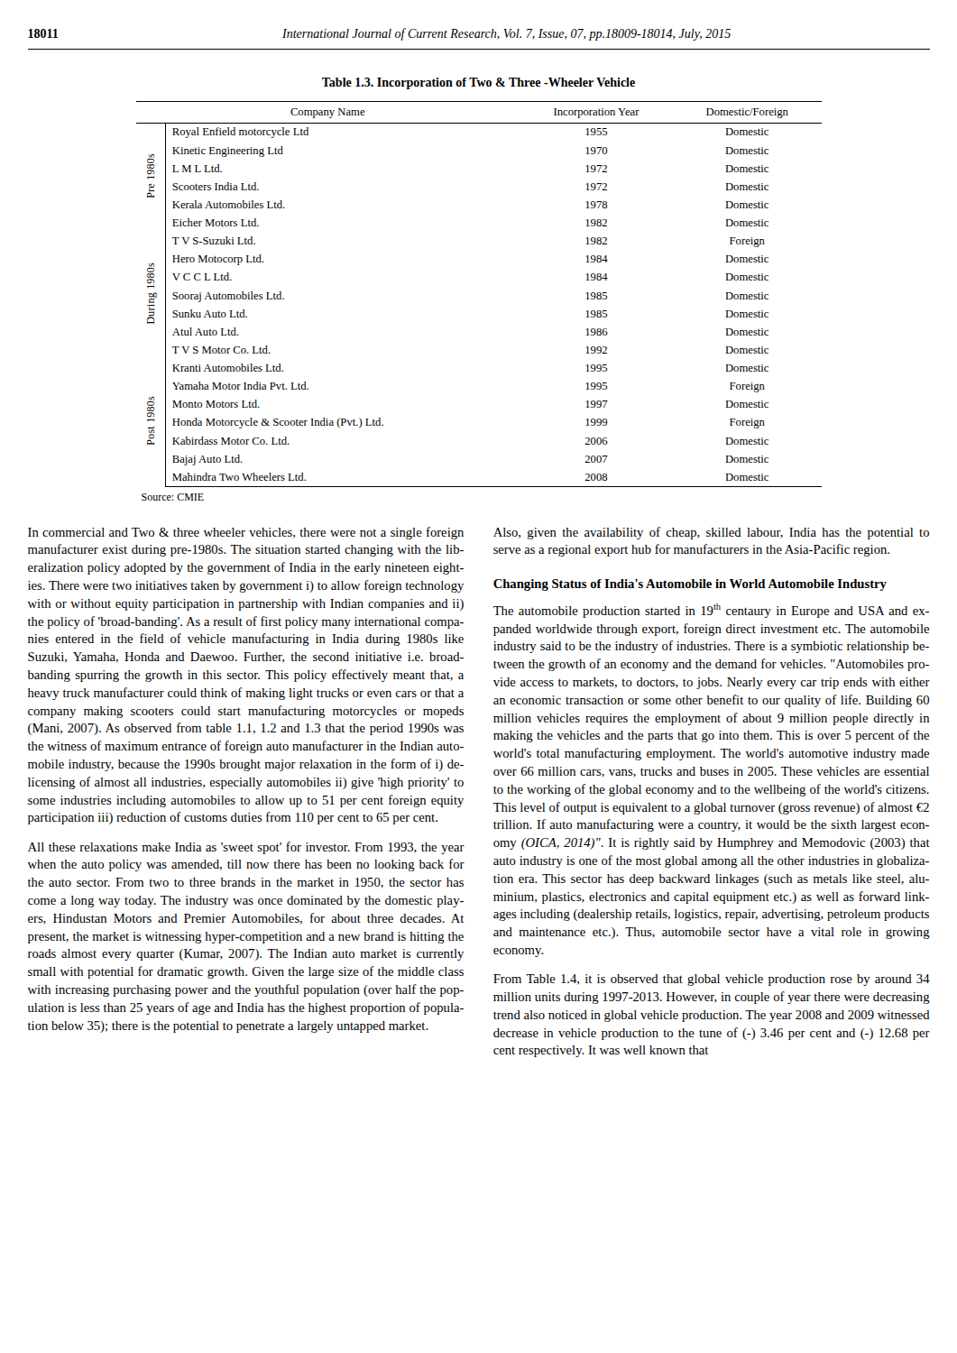18011 International Journal of Current Research, Vol. 7, Issue, 07, pp.18009-18014, July, 2015
Table 1.3. Incorporation of Two & Three -Wheeler Vehicle
| Company Name | Incorporation Year | Domestic/Foreign |
| --- | --- | --- |
| Pre 1980s | Royal Enfield motorcycle Ltd | 1955 | Domestic |
| Kinetic Engineering Ltd | 1970 | Domestic |
| L M L Ltd. | 1972 | Domestic |
| Scooters India Ltd. | 1972 | Domestic |
| Kerala Automobiles Ltd. | 1978 | Domestic |
| Eicher Motors Ltd. | 1982 | Domestic |
| During 1980s | T V S-Suzuki Ltd. | 1982 | Foreign |
| Hero Motocorp Ltd. | 1984 | Domestic |
| V C C L Ltd. | 1984 | Domestic |
| Sooraj Automobiles Ltd. | 1985 | Domestic |
| Sunku Auto Ltd. | 1985 | Domestic |
| Atul Auto Ltd. | 1986 | Domestic |
| T V S Motor Co. Ltd. | 1992 | Domestic |
| Post 1980s | Kranti Automobiles Ltd. | 1995 | Domestic |
| Yamaha Motor India Pvt. Ltd. | 1995 | Foreign |
| Monto Motors Ltd. | 1997 | Domestic |
| Honda Motorcycle & Scooter India (Pvt.) Ltd. | 1999 | Foreign |
| Kabirdass Motor Co. Ltd. | 2006 | Domestic |
| Bajaj Auto Ltd. | 2007 | Domestic |
| Mahindra Two Wheelers Ltd. | 2008 | Domestic |
Source: CMIE
In commercial and Two & three wheeler vehicles, there were not a single foreign manufacturer exist during pre-1980s. The situation started changing with the liberalization policy adopted by the government of India in the early nineteen eighties. There were two initiatives taken by government i) to allow foreign technology with or without equity participation in partnership with Indian companies and ii) the policy of 'broad-banding'. As a result of first policy many international companies entered in the field of vehicle manufacturing in India during 1980s like Suzuki, Yamaha, Honda and Daewoo. Further, the second initiative i.e. broad-banding spurring the growth in this sector. This policy effectively meant that, a heavy truck manufacturer could think of making light trucks or even cars or that a company making scooters could start manufacturing motorcycles or mopeds (Mani, 2007). As observed from table 1.1, 1.2 and 1.3 that the period 1990s was the witness of maximum entrance of foreign auto manufacturer in the Indian automobile industry, because the 1990s brought major relaxation in the form of i) de-licensing of almost all industries, especially automobiles ii) give 'high priority' to some industries including automobiles to allow up to 51 per cent foreign equity participation iii) reduction of customs duties from 110 per cent to 65 per cent.
All these relaxations make India as 'sweet spot' for investor. From 1993, the year when the auto policy was amended, till now there has been no looking back for the auto sector. From two to three brands in the market in 1950, the sector has come a long way today. The industry was once dominated by the domestic players, Hindustan Motors and Premier Automobiles, for about three decades. At present, the market is witnessing hyper-competition and a new brand is hitting the roads almost every quarter (Kumar, 2007). The Indian auto market is currently small with potential for dramatic growth. Given the large size of the middle class with increasing purchasing power and the youthful population (over half the population is less than 25 years of age and India has the highest proportion of population below 35); there is the potential to penetrate a largely untapped market.
Also, given the availability of cheap, skilled labour, India has the potential to serve as a regional export hub for manufacturers in the Asia-Pacific region.
Changing Status of India's Automobile in World Automobile Industry
The automobile production started in 19th centaury in Europe and USA and expanded worldwide through export, foreign direct investment etc. The automobile industry said to be the industry of industries. There is a symbiotic relationship between the growth of an economy and the demand for vehicles. "Automobiles provide access to markets, to doctors, to jobs. Nearly every car trip ends with either an economic transaction or some other benefit to our quality of life. Building 60 million vehicles requires the employment of about 9 million people directly in making the vehicles and the parts that go into them. This is over 5 percent of the world's total manufacturing employment. The world's automotive industry made over 66 million cars, vans, trucks and buses in 2005. These vehicles are essential to the working of the global economy and to the wellbeing of the world's citizens. This level of output is equivalent to a global turnover (gross revenue) of almost €2 trillion. If auto manufacturing were a country, it would be the sixth largest economy (OICA, 2014)". It is rightly said by Humphrey and Memodovic (2003) that auto industry is one of the most global among all the other industries in globalization era. This sector has deep backward linkages (such as metals like steel, aluminium, plastics, electronics and capital equipment etc.) as well as forward linkages including (dealership retails, logistics, repair, advertising, petroleum products and maintenance etc.). Thus, automobile sector have a vital role in growing economy.
From Table 1.4, it is observed that global vehicle production rose by around 34 million units during 1997-2013. However, in couple of year there were decreasing trend also noticed in global vehicle production. The year 2008 and 2009 witnessed decrease in vehicle production to the tune of (-) 3.46 per cent and (-) 12.68 per cent respectively. It was well known that